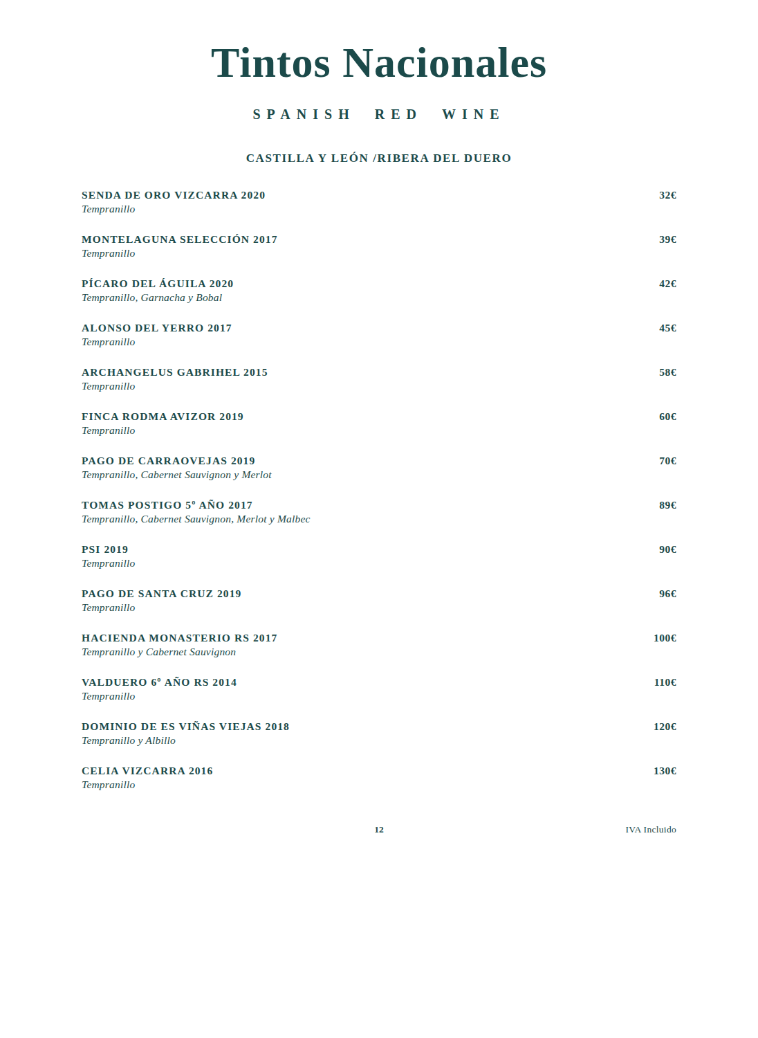Tintos Nacionales
SPANISH RED WINE
CASTILLA Y LEÓN /RIBERA DEL DUERO
Senda de Oro Vizcarra 2020 32€
Tempranillo
Montelaguna Selección 2017 39€
Tempranillo
Pícaro del Águila 2020 42€
Tempranillo, Garnacha y Bobal
Alonso del Yerro 2017 45€
Tempranillo
Archangelus Gabrihel 2015 58€
Tempranillo
Finca Rodma Avizor 2019 60€
Tempranillo
Pago de Carraovejas 2019 70€
Tempranillo, Cabernet Sauvignon y Merlot
Tomas Postigo 5º Año 2017 89€
Tempranillo, Cabernet Sauvignon, Merlot y Malbec
PSI 2019 90€
Tempranillo
Pago de Santa Cruz 2019 96€
Tempranillo
Hacienda Monasterio rS 2017 100€
Tempranillo y Cabernet Sauvignon
Valduero 6º Año RS 2014 110€
Tempranillo
Dominio de ES Viñas Viejas 2018 120€
Tempranillo y Albillo
Celia Vizcarra 2016 130€
Tempranillo
12 IVA Incluido